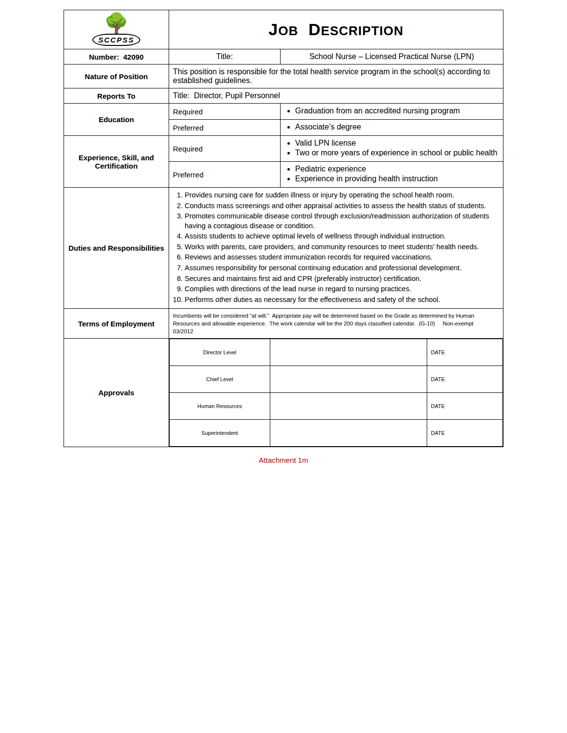| 🌳 SCCPSS | J OB D ESCRIPTION |
| Number: 42090 | Title: | School Nurse – Licensed Practical Nurse (LPN) |
| Nature of Position | This position is responsible for the total health service program in the school(s) according to established guidelines. |
| Reports To | Title: Director, Pupil Personnel |
| Education | Required | Graduation from an accredited nursing program |
| Preferred | Associate’s degree |
| Experience, Skill, and Certification | Required | Valid LPN license Two or more years of experience in school or public health |
| Preferred | Pediatric experience Experience in providing health instruction |
| Duties and Responsibilities | Provides nursing care for sudden illness or injury by operating the school health room. Conducts mass screenings and other appraisal activities to assess the health status of students. Promotes communicable disease control through exclusion/readmission authorization of students having a contagious disease or condition. Assists students to achieve optimal levels of wellness through individual instruction. Works with parents, care providers, and community resources to meet students' health needs. Reviews and assesses student immunization records for required vaccinations. Assumes responsibility for personal continuing education and professional development. Secures and maintains first aid and CPR (preferably instructor) certification. Complies with directions of the lead nurse in regard to nursing practices. Performs other duties as necessary for the effectiveness and safety of the school. |
| Terms of Employment | Incumbents will be considered “at will.” Appropriate pay will be determined based on the Grade as determined by Human Resources and allowable experience. The work calendar will be the 200 days classified calendar. (G-10) Non-exempt 03/2012 |
| Approvals | / Director Level / / DATE / / Chief Level / / DATE / / Human Resources / / DATE / / Superintendent / / DATE / |
Attachment 1m